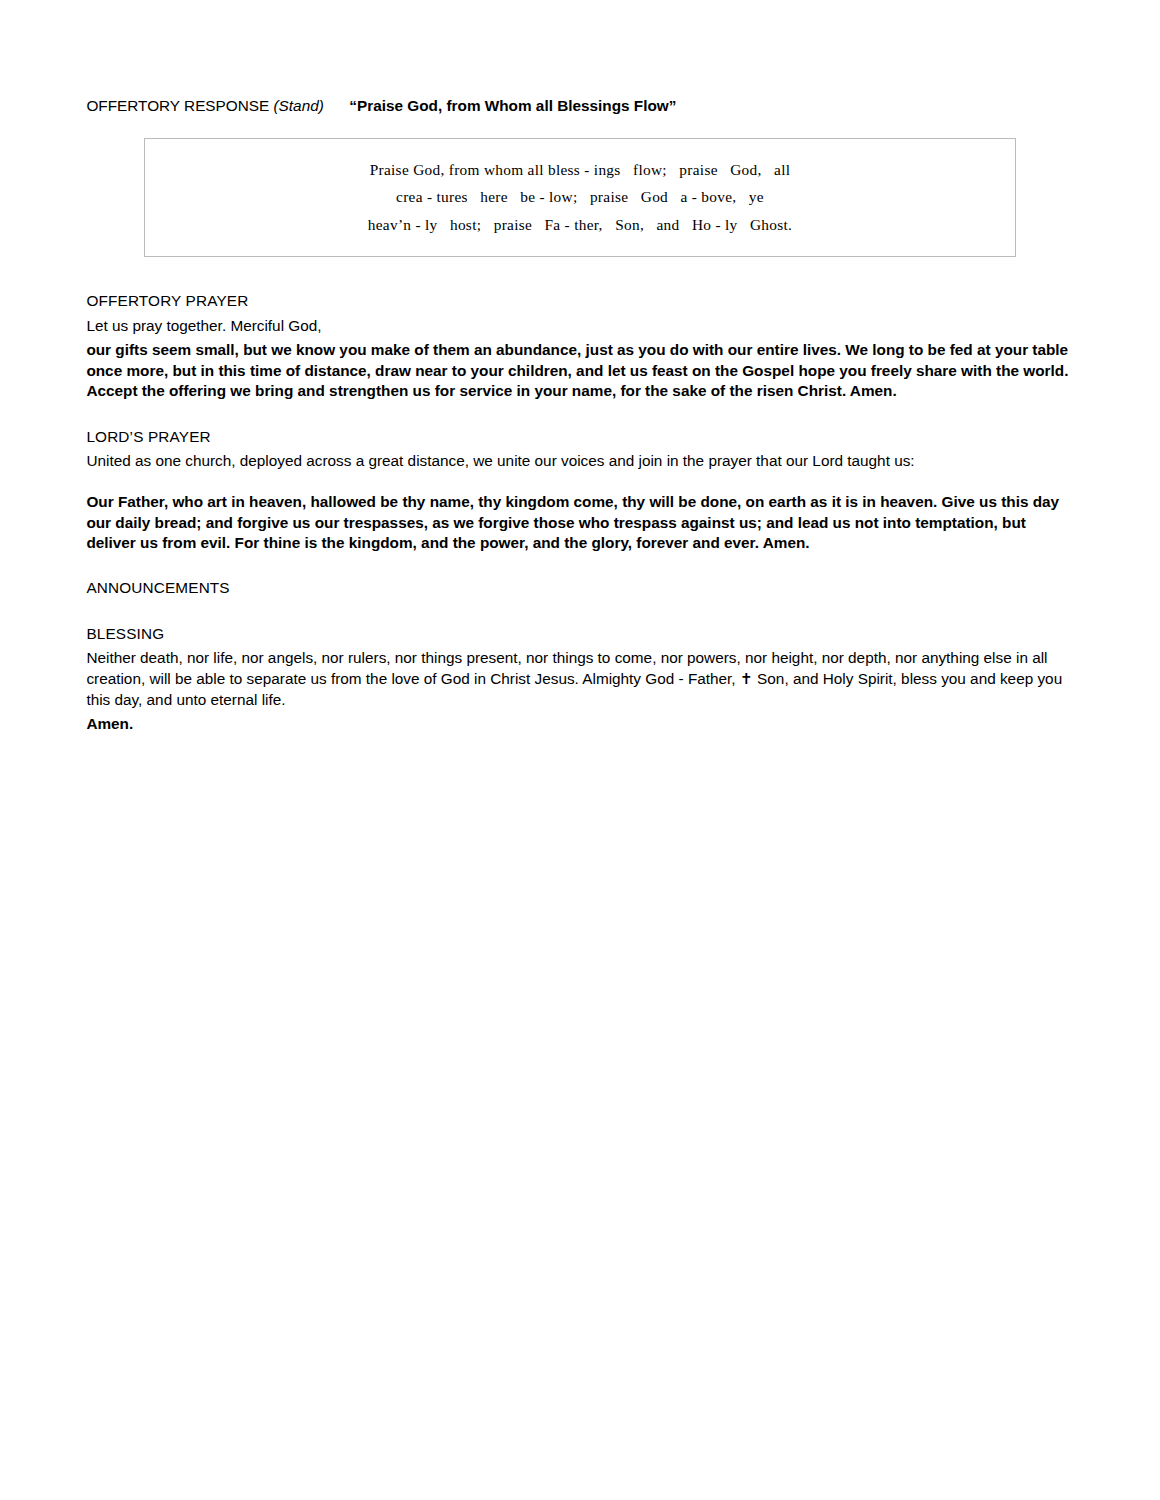OFFERTORY RESPONSE (Stand) “Praise God, from Whom all Blessings Flow”
Praise God, from whom all bless - ings flow; praise God, all
crea - tures here be - low; praise God a - bove, ye
heav’n - ly host; praise Fa - ther, Son, and Ho - ly Ghost.
Offertory Prayer
Let us pray together. Merciful God,
our gifts seem small, but we know you make of them an abundance, just as you do with our entire lives. We long to be fed at your table once more, but in this time of distance, draw near to your children, and let us feast on the Gospel hope you freely share with the world. Accept the offering we bring and strengthen us for service in your name, for the sake of the risen Christ. Amen.
Lord’s Prayer
United as one church, deployed across a great distance, we unite our voices and join in the prayer that our Lord taught us:
Our Father, who art in heaven, hallowed be thy name, thy kingdom come, thy will be done, on earth as it is in heaven. Give us this day our daily bread; and forgive us our trespasses, as we forgive those who trespass against us; and lead us not into temptation, but deliver us from evil. For thine is the kingdom, and the power, and the glory, forever and ever. Amen.
Announcements
Blessing
Neither death, nor life, nor angels, nor rulers, nor things present, nor things to come, nor powers, nor height, nor depth, nor anything else in all creation, will be able to separate us from the love of God in Christ Jesus. Almighty God - Father, ✝ Son, and Holy Spirit, bless you and keep you this day, and unto eternal life.
Amen.